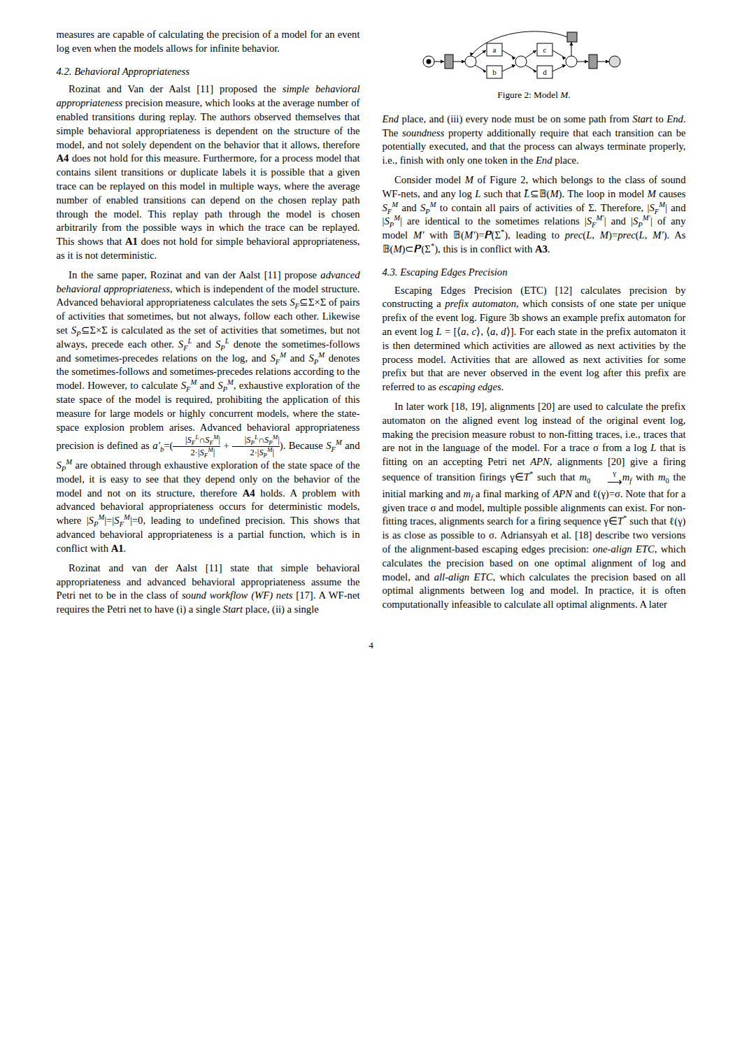measures are capable of calculating the precision of a model for an event log even when the models allows for infinite behavior.
4.2. Behavioral Appropriateness
Rozinat and Van der Aalst [11] proposed the simple behavioral appropriateness precision measure, which looks at the average number of enabled transitions during replay. The authors observed themselves that simple behavioral appropriateness is dependent on the structure of the model, and not solely dependent on the behavior that it allows, therefore A4 does not hold for this measure. Furthermore, for a process model that contains silent transitions or duplicate labels it is possible that a given trace can be replayed on this model in multiple ways, where the average number of enabled transitions can depend on the chosen replay path through the model. This replay path through the model is chosen arbitrarily from the possible ways in which the trace can be replayed. This shows that A1 does not hold for simple behavioral appropriateness, as it is not deterministic.
In the same paper, Rozinat and van der Aalst [11] propose advanced behavioral appropriateness, which is independent of the model structure. Advanced behavioral appropriateness calculates the sets SF⊆Σ×Σ of pairs of activities that sometimes, but not always, follow each other. Likewise set SP⊆Σ×Σ is calculated as the set of activities that sometimes, but not always, precede each other. SFL and SPL denote the sometimes-follows and sometimes-precedes relations on the log, and SFM and SPM denotes the sometimes-follows and sometimes-precedes relations according to the model. However, to calculate SFM and SPM, exhaustive exploration of the state space of the model is required, prohibiting the application of this measure for large models or highly concurrent models, where the state-space explosion problem arises. Advanced behavioral appropriateness precision is defined as a′b=(|SFL∩SFM|2·|SFM| + |SPL∩SPM|2·|SPM|). Because SFM and SPM are obtained through exhaustive exploration of the state space of the model, it is easy to see that they depend only on the behavior of the model and not on its structure, therefore A4 holds. A problem with advanced behavioral appropriateness occurs for deterministic models, where |SPM|=|SFM|=0, leading to undefined precision. This shows that advanced behavioral appropriateness is a partial function, which is in conflict with A1.
Rozinat and van der Aalst [11] state that simple behavioral appropriateness and advanced behavioral appropriateness assume the Petri net to be in the class of sound workflow (WF) nets [17]. A WF-net requires the Petri net to have (i) a single Start place, (ii) a single
a b c d
Figure 2: Model M.
End place, and (iii) every node must be on some path from Start to End. The soundness property additionally require that each transition can be potentially executed, and that the process can always terminate properly, i.e., finish with only one token in the End place.
Consider model M of Figure 2, which belongs to the class of sound WF-nets, and any log L such that L̄⊆𝔹(M). The loop in model M causes SFM and SPM to contain all pairs of activities of Σ. Therefore, |SFM| and |SPM| are identical to the sometimes relations |SFM′| and |SPM′| of any model M′ with 𝔹(M′)=𝑷(Σ*), leading to prec(L, M)=prec(L, M′). As 𝔹(M)⊂𝑷(Σ*), this is in conflict with A3.
4.3. Escaping Edges Precision
Escaping Edges Precision (ETC) [12] calculates precision by constructing a prefix automaton, which consists of one state per unique prefix of the event log. Figure 3b shows an example prefix automaton for an event log L = [⟨a, c⟩, ⟨a, d⟩]. For each state in the prefix automaton it is then determined which activities are allowed as next activities by the process model. Activities that are allowed as next activities for some prefix but that are never observed in the event log after this prefix are referred to as escaping edges.
In later work [18, 19], alignments [20] are used to calculate the prefix automaton on the aligned event log instead of the original event log, making the precision measure robust to non-fitting traces, i.e., traces that are not in the language of the model. For a trace σ from a log L that is fitting on an accepting Petri net APN, alignments [20] give a firing sequence of transition firings γ∈T* such that m0 γ⟶mf with m0 the initial marking and mf a final marking of APN and ℓ(γ)=σ. Note that for a given trace σ and model, multiple possible alignments can exist. For non-fitting traces, alignments search for a firing sequence γ∈T* such that ℓ(γ) is as close as possible to σ. Adriansyah et al. [18] describe two versions of the alignment-based escaping edges precision: one-align ETC, which calculates the precision based on one optimal alignment of log and model, and all-align ETC, which calculates the precision based on all optimal alignments between log and model. In practice, it is often computationally infeasible to calculate all optimal alignments. A later
4